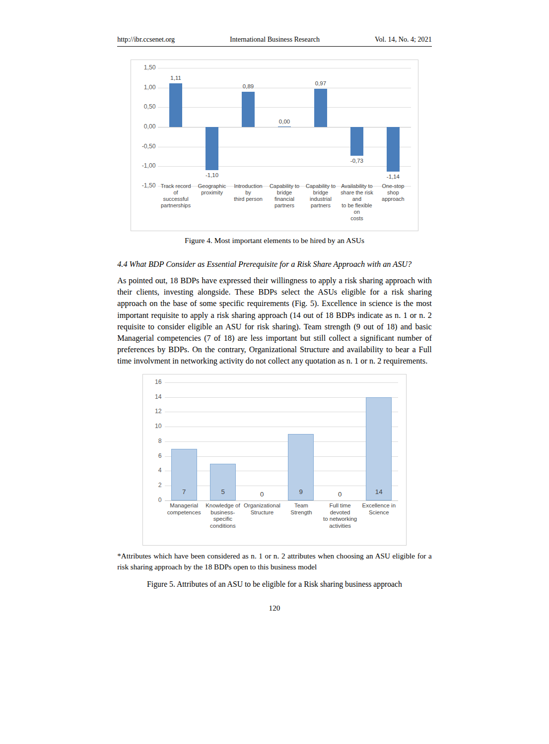http://ibr.ccsenet.org
International Business Research
Vol. 14, No. 4; 2021
1,50
1,00
0,50
0,00
-0,50
-1,00
-1,50
1,11
-1,10
0,89
0,00
0,97
-0,73
-1,14
Track record of
successful
partnerships
Geographic
proximity
Introduction by
third person
Capability to
bridge financial
partners
Capability to
bridge industrial
partners
Availability to
share the risk and
to be flexible on
costs
One-stop shop
approach
Figure 4. Most important elements to be hired by an ASUs
4.4 What BDP Consider as Essential Prerequisite for a Risk Share Approach with an ASU?
As pointed out, 18 BDPs have expressed their willingness to apply a risk sharing approach with their clients, investing alongside. These BDPs select the ASUs eligible for a risk sharing approach on the base of some specific requirements (Fig. 5). Excellence in science is the most important requisite to apply a risk sharing approach (14 out of 18 BDPs indicate as n. 1 or n. 2 requisite to consider eligible an ASU for risk sharing). Team strength (9 out of 18) and basic Managerial competencies (7 of 18) are less important but still collect a significant number of preferences by BDPs. On the contrary, Organizational Structure and availability to bear a Full time involvment in networking activity do not collect any quotation as n. 1 or n. 2 requirements.
16
14
12
10
8
6
4
2
0
7
5
0
9
0
14
Managerial
competences
Knowledge of
business-specific
conditions
Organizational
Structure
Team Strength
Full time devoted
to networking
activities
Excellence in
Science
*Attributes which have been considered as n. 1 or n. 2 attributes when choosing an ASU eligible for a risk sharing approach by the 18 BDPs open to this business model
Figure 5. Attributes of an ASU to be eligible for a Risk sharing business approach
120